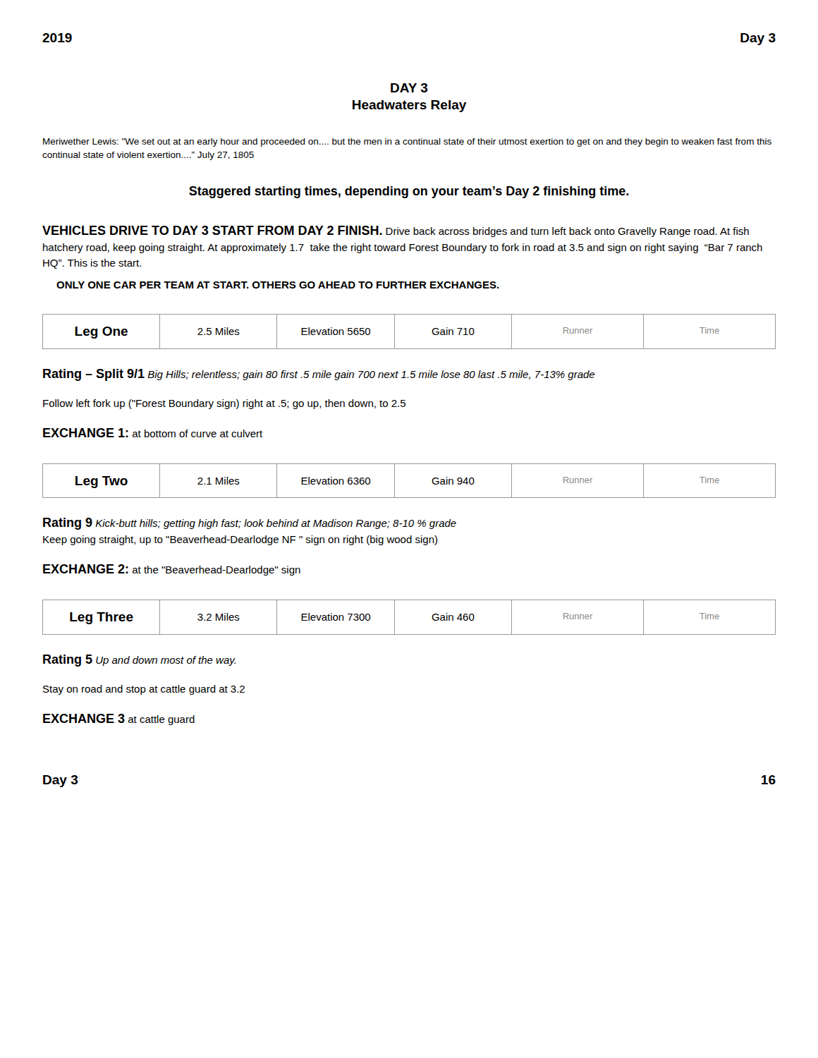2019 Day 3
DAY 3
Headwaters Relay
Meriwether Lewis: "We set out at an early hour and proceeded on.... but the men in a continual state of their utmost exertion to get on and they begin to weaken fast from this continual state of violent exertion....” July 27, 1805
Staggered starting times, depending on your team’s Day 2 finishing time.
VEHICLES DRIVE TO DAY 3 START FROM DAY 2 FINISH. Drive back across bridges and turn left back onto Gravelly Range road. At fish hatchery road, keep going straight. At approximately 1.7 take the right toward Forest Boundary to fork in road at 3.5 and sign on right saying “Bar 7 ranch HQ”. This is the start.
ONLY ONE CAR PER TEAM AT START. OTHERS GO AHEAD TO FURTHER EXCHANGES.
| Leg One | 2.5 Miles | Elevation 5650 | Gain 710 | Runner | Time |
Rating – Split 9/1 Big Hills; relentless; gain 80 first .5 mile gain 700 next 1.5 mile lose 80 last .5 mile, 7-13% grade
Follow left fork up ("Forest Boundary sign) right at .5; go up, then down, to 2.5
EXCHANGE 1: at bottom of curve at culvert
| Leg Two | 2.1 Miles | Elevation 6360 | Gain 940 | Runner | Time |
Rating 9 Kick-butt hills; getting high fast; look behind at Madison Range; 8-10 % grade
Keep going straight, up to "Beaverhead-Dearlodge NF " sign on right (big wood sign)
EXCHANGE 2: at the "Beaverhead-Dearlodge" sign
| Leg Three | 3.2 Miles | Elevation 7300 | Gain 460 | Runner | Time |
Rating 5 Up and down most of the way.
Stay on road and stop at cattle guard at 3.2
EXCHANGE 3 at cattle guard
Day 3 16